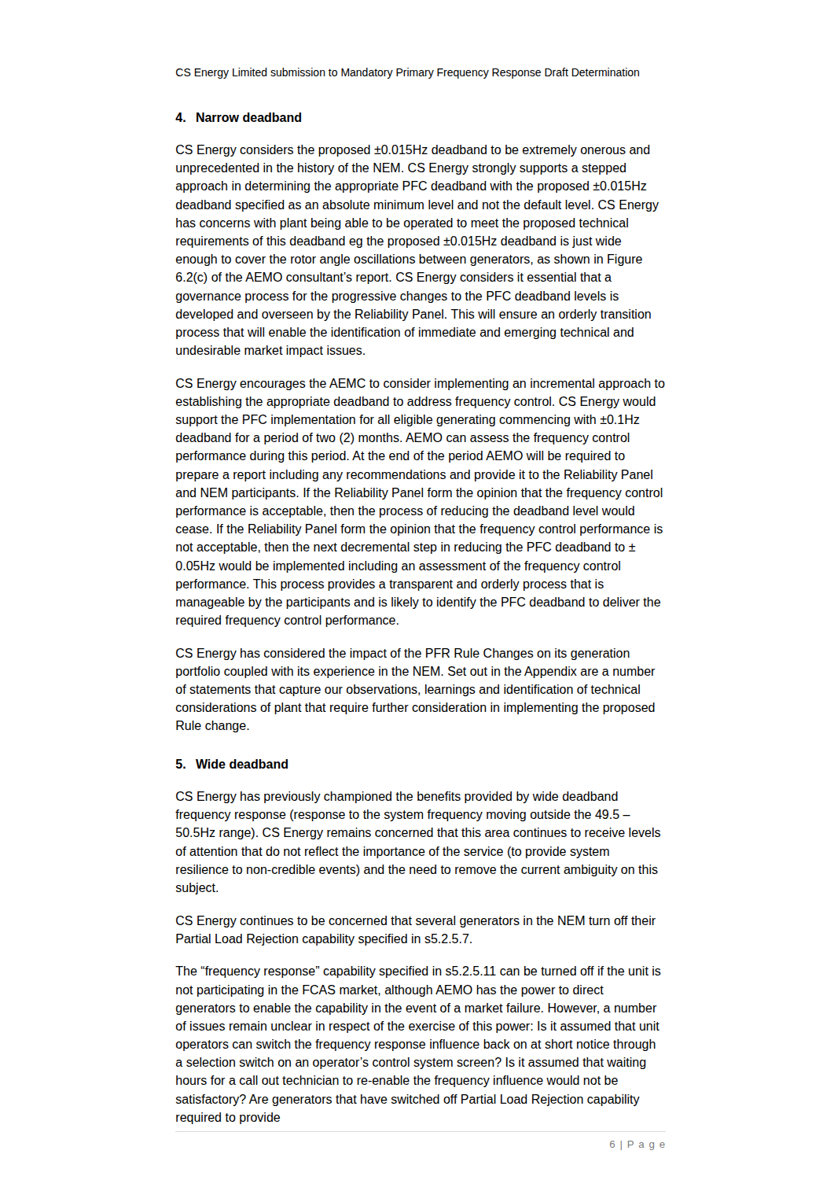CS Energy Limited submission to Mandatory Primary Frequency Response Draft Determination
4. Narrow deadband
CS Energy considers the proposed ±0.015Hz deadband to be extremely onerous and unprecedented in the history of the NEM. CS Energy strongly supports a stepped approach in determining the appropriate PFC deadband with the proposed ±0.015Hz deadband specified as an absolute minimum level and not the default level. CS Energy has concerns with plant being able to be operated to meet the proposed technical requirements of this deadband eg the proposed ±0.015Hz deadband is just wide enough to cover the rotor angle oscillations between generators, as shown in Figure 6.2(c) of the AEMO consultant’s report. CS Energy considers it essential that a governance process for the progressive changes to the PFC deadband levels is developed and overseen by the Reliability Panel. This will ensure an orderly transition process that will enable the identification of immediate and emerging technical and undesirable market impact issues.
CS Energy encourages the AEMC to consider implementing an incremental approach to establishing the appropriate deadband to address frequency control. CS Energy would support the PFC implementation for all eligible generating commencing with ±0.1Hz deadband for a period of two (2) months. AEMO can assess the frequency control performance during this period. At the end of the period AEMO will be required to prepare a report including any recommendations and provide it to the Reliability Panel and NEM participants. If the Reliability Panel form the opinion that the frequency control performance is acceptable, then the process of reducing the deadband level would cease. If the Reliability Panel form the opinion that the frequency control performance is not acceptable, then the next decremental step in reducing the PFC deadband to ± 0.05Hz would be implemented including an assessment of the frequency control performance. This process provides a transparent and orderly process that is manageable by the participants and is likely to identify the PFC deadband to deliver the required frequency control performance.
CS Energy has considered the impact of the PFR Rule Changes on its generation portfolio coupled with its experience in the NEM. Set out in the Appendix are a number of statements that capture our observations, learnings and identification of technical considerations of plant that require further consideration in implementing the proposed Rule change.
5. Wide deadband
CS Energy has previously championed the benefits provided by wide deadband frequency response (response to the system frequency moving outside the 49.5 – 50.5Hz range). CS Energy remains concerned that this area continues to receive levels of attention that do not reflect the importance of the service (to provide system resilience to non-credible events) and the need to remove the current ambiguity on this subject.
CS Energy continues to be concerned that several generators in the NEM turn off their Partial Load Rejection capability specified in s5.2.5.7.
The “frequency response” capability specified in s5.2.5.11 can be turned off if the unit is not participating in the FCAS market, although AEMO has the power to direct generators to enable the capability in the event of a market failure. However, a number of issues remain unclear in respect of the exercise of this power: Is it assumed that unit operators can switch the frequency response influence back on at short notice through a selection switch on an operator’s control system screen? Is it assumed that waiting hours for a call out technician to re-enable the frequency influence would not be satisfactory? Are generators that have switched off Partial Load Rejection capability required to provide
6 | P a g e